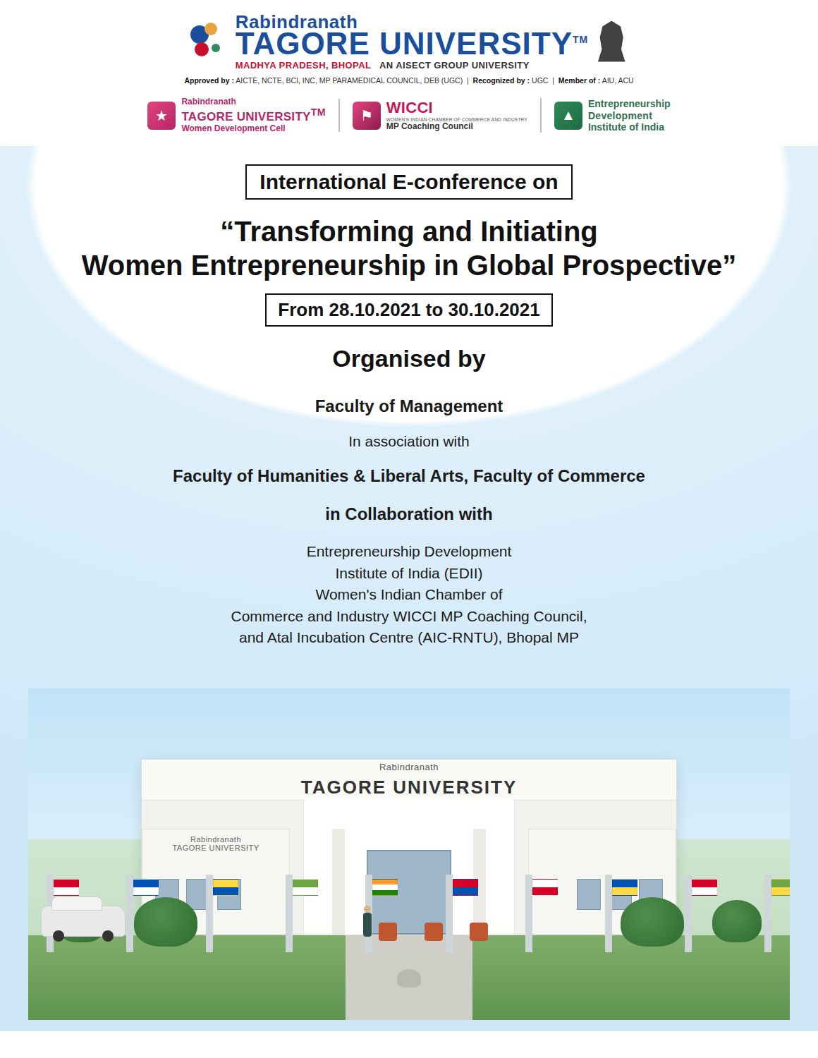Rabindranath
TAGORE UNIVERSITYTM
MADHYA PRADESH, BHOPAL AN AISECT GROUP UNIVERSITY
Approved by : AICTE, NCTE, BCI, INC, MP PARAMEDICAL COUNCIL, DEB (UGC) | Recognized by : UGC | Member of : AIU, ACU
★
Rabindranath
TAGORE UNIVERSITYTM
Women Development Cell
⚑
WICCI
WOMEN'S INDIAN CHAMBER OF COMMERCE AND INDUSTRY
MP Coaching Council
▲
Entrepreneurship
Development
Institute of India
International E-conference on
“Transforming and Initiating
Women Entrepreneurship in Global Prospective”
From 28.10.2021 to 30.10.2021
Organised by
Faculty of Management
In association with
Faculty of Humanities & Liberal Arts, Faculty of Commerce
in Collaboration with
Entrepreneurship Development
Institute of India (EDII)
Women's Indian Chamber of
Commerce and Industry WICCI MP Coaching Council,
and Atal Incubation Centre (AIC-RNTU), Bhopal MP
Rabindranath
TAGORE UNIVERSITY
Rabindranath
TAGORE UNIVERSITY